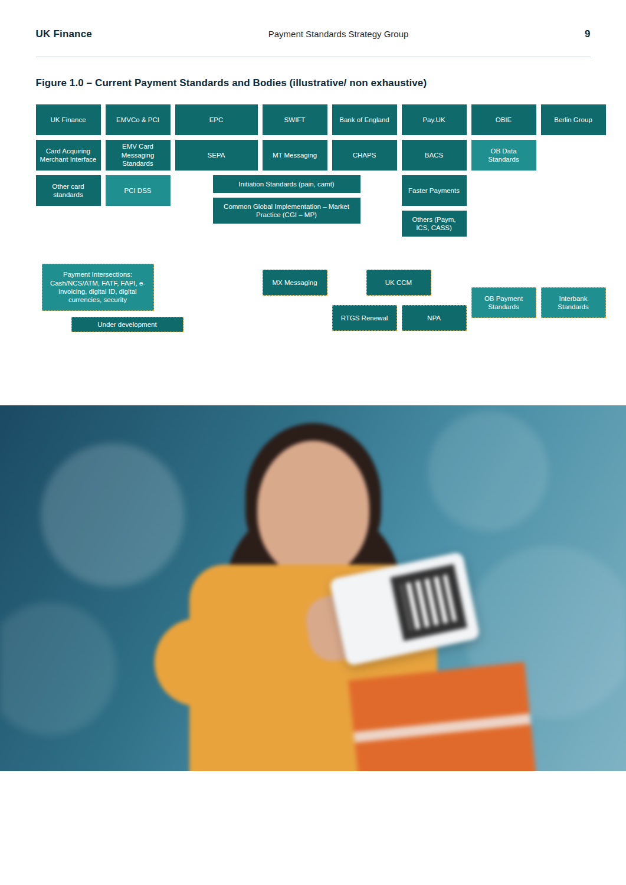UK Finance
Payment Standards Strategy Group
9
Figure 1.0 – Current Payment Standards and Bodies (illustrative/ non exhaustive)
UK Finance
EMVCo & PCI
EPC
SWIFT
Bank of England
Pay.UK
OBIE
Berlin Group
Card Acquiring Merchant Interface
EMV Card Messaging Standards
SEPA
MT Messaging
CHAPS
BACS
OB Data Standards
Other card standards
PCI DSS
Initiation Standards (pain, camt)
Common Global Implementation – Market Practice (CGI – MP)
Faster Payments
Others (Paym, ICS, CASS)
Payment Intersections: Cash/NCS/ATM, FATF, FAPI, e-invoicing, digital ID, digital currencies, security
Under development
MX Messaging
UK CCM
RTGS Renewal
NPA
OB Payment Standards
Interbank Standards